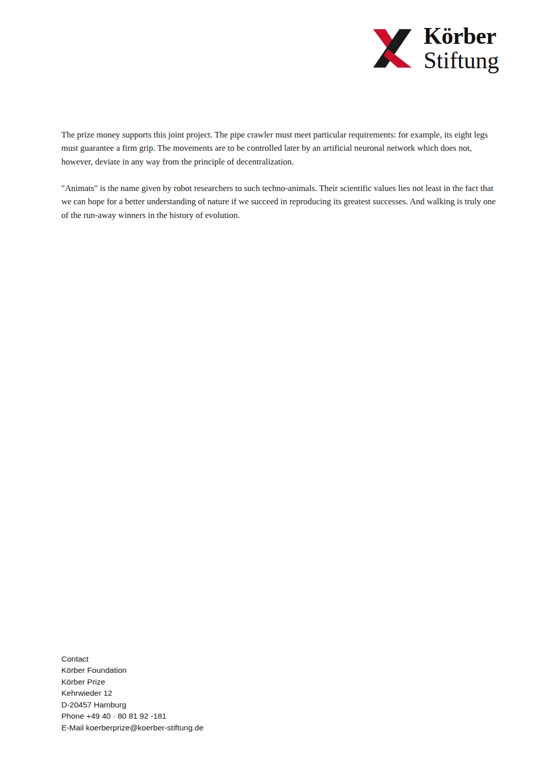Körber Stiftung
The prize money supports this joint project. The pipe crawler must meet particular requirements: for example, its eight legs must guarantee a firm grip. The movements are to be controlled later by an artificial neuronal network which does not, however, deviate in any way from the principle of decentralization.
"Animats" is the name given by robot researchers to such techno-animals. Their scientific values lies not least in the fact that we can hope for a better understanding of nature if we succeed in reproducing its greatest successes. And walking is truly one of the run-away winners in the history of evolution.
Contact
Körber Foundation
Körber Prize
Kehrwieder 12
D-20457 Hamburg
Phone +49 40 · 80 81 92 -181
E-Mail koerberprize@koerber-stiftung.de